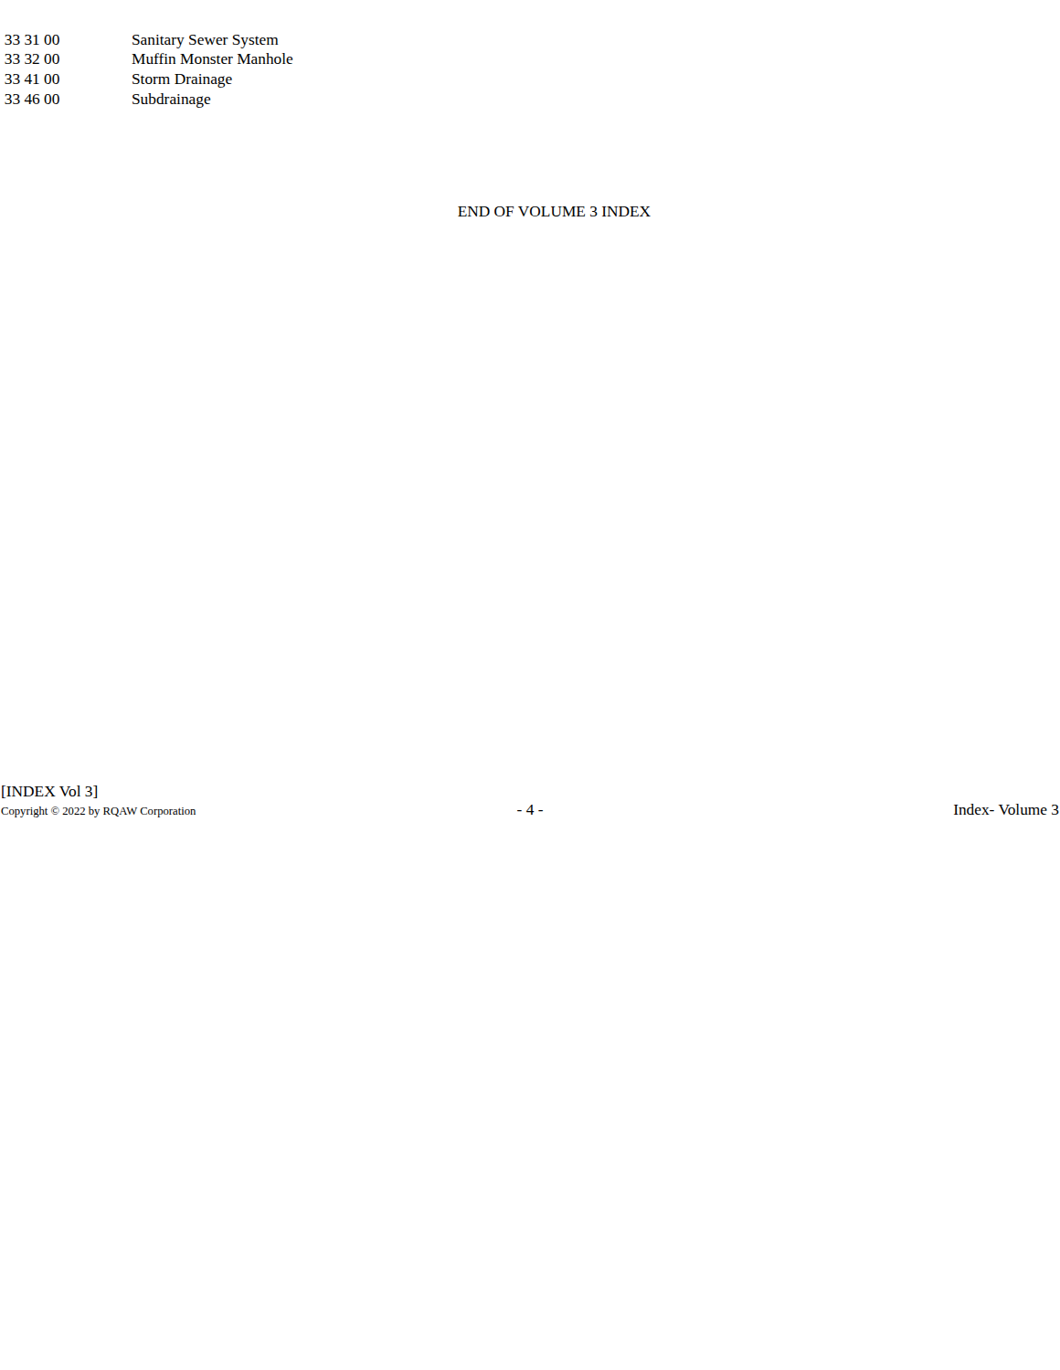| 33 31 00 | Sanitary Sewer System |
| 33 32 00 | Muffin Monster Manhole |
| 33 41 00 | Storm Drainage |
| 33 46 00 | Subdrainage |
END OF VOLUME 3 INDEX
| [INDEX Vol 3] Copyright © 2022 by RQAW Corporation | - 4 - | Index- Volume 3 |